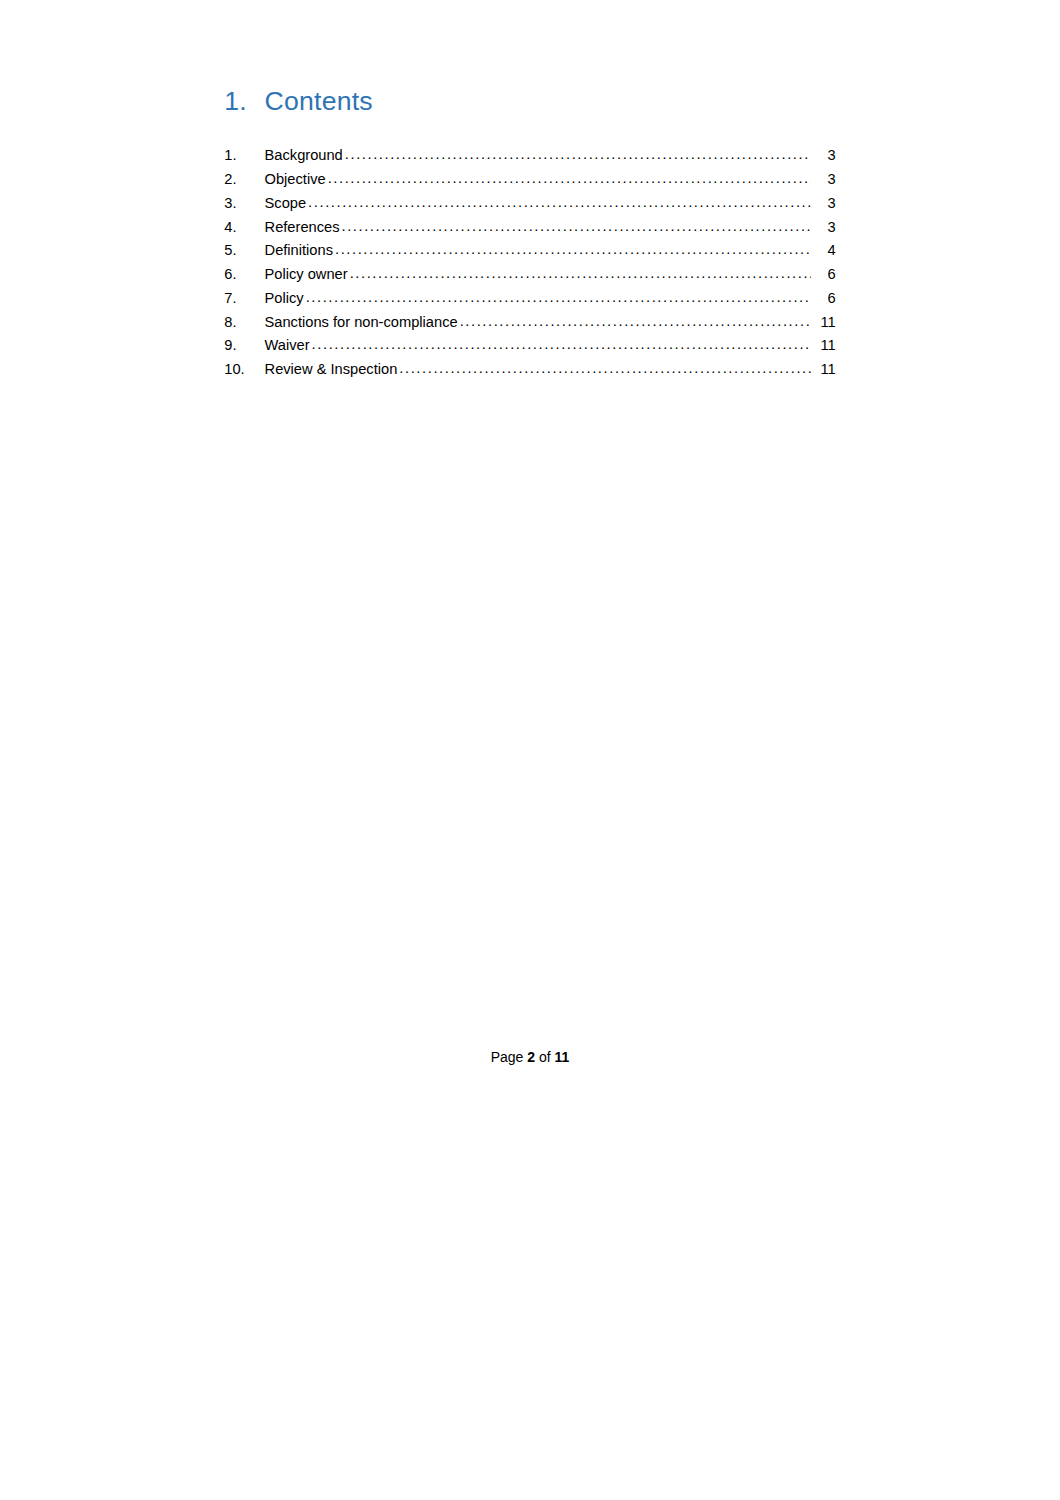1. Contents
1. Background .................................................................................................................. 3
2. Objective ..................................................................................................................... 3
3. Scope ......................................................................................................................... 3
4. References ................................................................................................................ 3
5. Definitions ................................................................................................................. 4
6. Policy owner ............................................................................................................. 6
7. Policy ......................................................................................................................... 6
8. Sanctions for non-compliance ....................................................................................... 11
9. Waiver ....................................................................................................................... 11
10. Review & Inspection ..................................................................................................... 11
Page 2 of 11